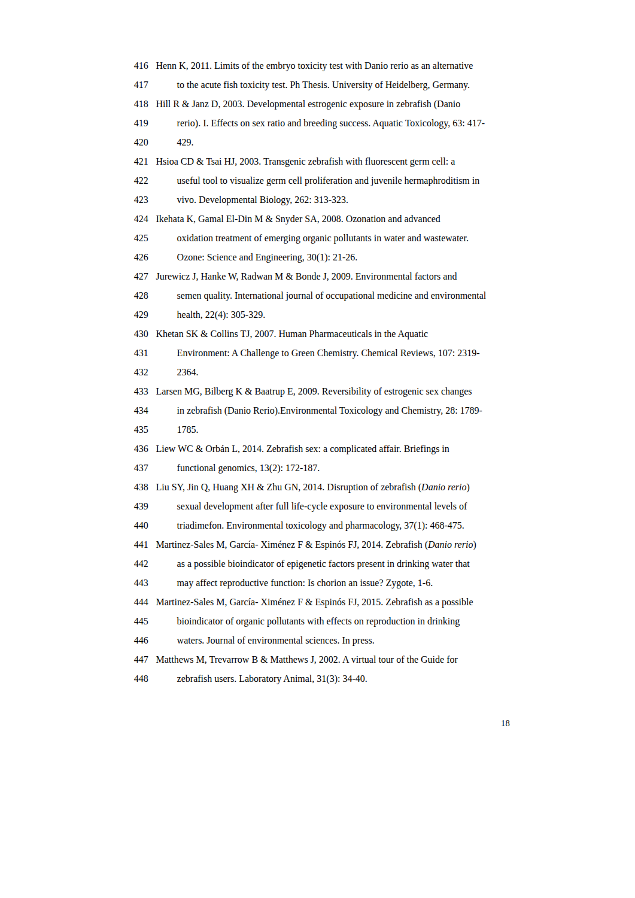416 Henn K, 2011. Limits of the embryo toxicity test with Danio rerio as an alternative
417 to the acute fish toxicity test. Ph Thesis. University of Heidelberg, Germany.
418 Hill R & Janz D, 2003. Developmental estrogenic exposure in zebrafish (Danio
419 rerio). I. Effects on sex ratio and breeding success. Aquatic Toxicology, 63: 417-
420429.
421 Hsioa CD & Tsai HJ, 2003. Transgenic zebrafish with fluorescent germ cell: a
422 useful tool to visualize germ cell proliferation and juvenile hermaphroditism in
423 vivo. Developmental Biology, 262: 313-323.
424 Ikehata K, Gamal El-Din M & Snyder SA, 2008. Ozonation and advanced
425 oxidation treatment of emerging organic pollutants in water and wastewater.
426 Ozone: Science and Engineering, 30(1): 21-26.
427 Jurewicz J, Hanke W, Radwan M & Bonde J, 2009. Environmental factors and
428 semen quality. International journal of occupational medicine and environmental
429 health, 22(4): 305-329.
430 Khetan SK & Collins TJ, 2007. Human Pharmaceuticals in the Aquatic
431 Environment: A Challenge to Green Chemistry. Chemical Reviews, 107: 2319-
4322364.
433 Larsen MG, Bilberg K & Baatrup E, 2009. Reversibility of estrogenic sex changes
434 in zebrafish (Danio Rerio).Environmental Toxicology and Chemistry, 28: 1789-
4351785.
436 Liew WC & Orbán L, 2014. Zebrafish sex: a complicated affair. Briefings in
437 functional genomics, 13(2): 172-187.
438 Liu SY, Jin Q, Huang XH & Zhu GN, 2014. Disruption of zebrafish (Danio rerio)
439 sexual development after full life-cycle exposure to environmental levels of
440 triadimefon. Environmental toxicology and pharmacology, 37(1): 468-475.
441 Martinez-Sales M, García- Ximénez F & Espinós FJ, 2014. Zebrafish (Danio rerio)
442 as a possible bioindicator of epigenetic factors present in drinking water that
443 may affect reproductive function: Is chorion an issue? Zygote, 1-6.
444 Martinez-Sales M, García- Ximénez F & Espinós FJ, 2015. Zebrafish as a possible
445 bioindicator of organic pollutants with effects on reproduction in drinking
446 waters. Journal of environmental sciences. In press.
447 Matthews M, Trevarrow B & Matthews J, 2002. A virtual tour of the Guide for
448 zebrafish users. Laboratory Animal, 31(3): 34-40.
18